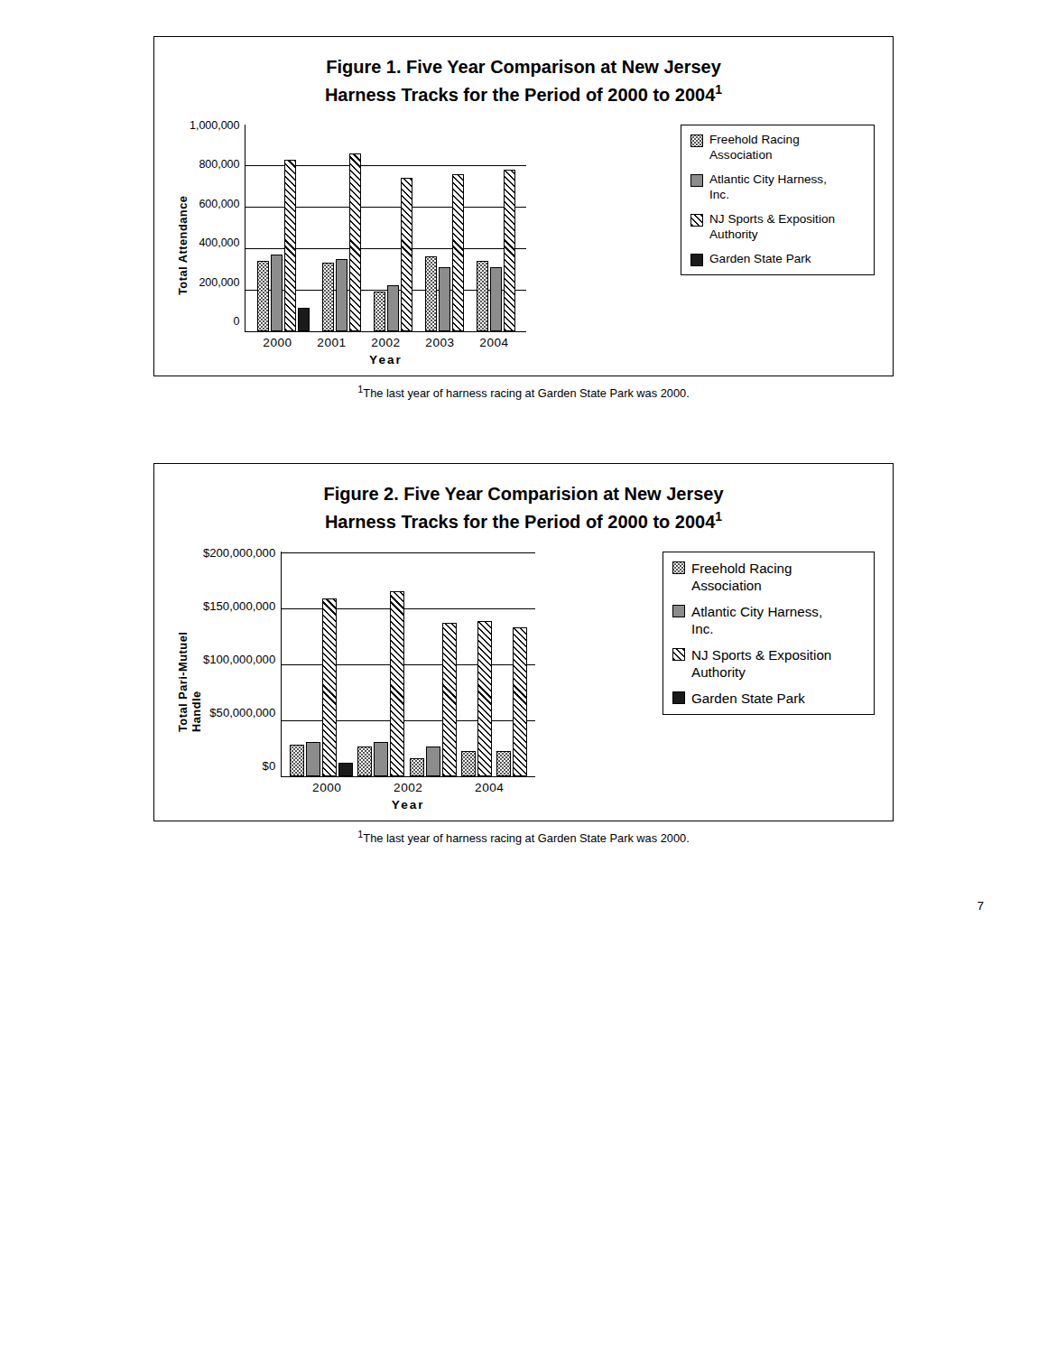Figure 1. Five Year Comparison at New Jersey
Harness Tracks for the Period of 2000 to 20041
Total Attendance
1,000,000 800,000 600,000 400,000 200,000 0
2000 2001 2002 2003 2004
Year
Freehold Racing
Association
Atlantic City Harness,
Inc.
NJ Sports & Exposition
Authority
Garden State Park
1The last year of harness racing at Garden State Park was 2000.
Figure 2. Five Year Comparision at New Jersey
Harness Tracks for the Period of 2000 to 20041
Total Pari-Mutuel
Handle
$200,000,000 $150,000,000 $100,000,000 $50,000,000 $0
2000 2002 2004
Year
Freehold Racing
Association
Atlantic City Harness,
Inc.
NJ Sports & Exposition
Authority
Garden State Park
1The last year of harness racing at Garden State Park was 2000.
7